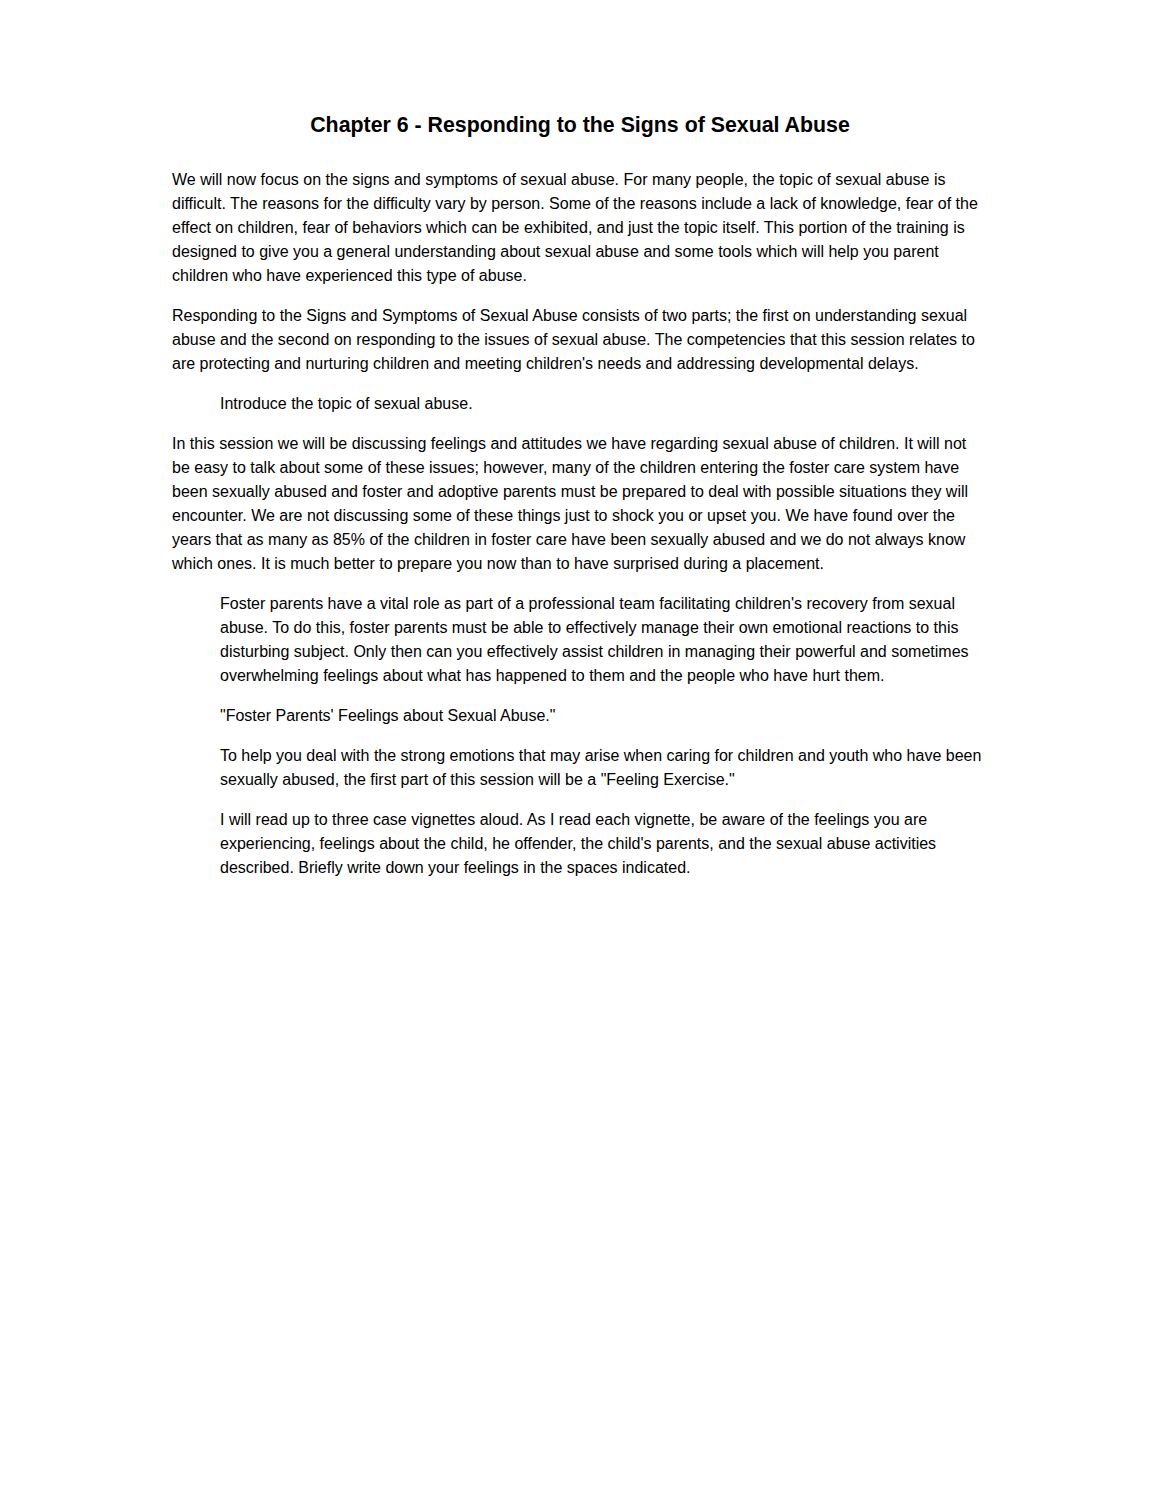Chapter 6 - Responding to the Signs of Sexual Abuse
We will now focus on the signs and symptoms of sexual abuse. For many people, the topic of sexual abuse is difficult. The reasons for the difficulty vary by person. Some of the reasons include a lack of knowledge, fear of the effect on children, fear of behaviors which can be exhibited, and just the topic itself. This portion of the training is designed to give you a general understanding about sexual abuse and some tools which will help you parent children who have experienced this type of abuse.
Responding to the Signs and Symptoms of Sexual Abuse consists of two parts; the first on understanding sexual abuse and the second on responding to the issues of sexual abuse. The competencies that this session relates to are protecting and nurturing children and meeting children's needs and addressing developmental delays.
Introduce the topic of sexual abuse.
In this session we will be discussing feelings and attitudes we have regarding sexual abuse of children. It will not be easy to talk about some of these issues; however, many of the children entering the foster care system have been sexually abused and foster and adoptive parents must be prepared to deal with possible situations they will encounter. We are not discussing some of these things just to shock you or upset you. We have found over the years that as many as 85% of the children in foster care have been sexually abused and we do not always know which ones. It is much better to prepare you now than to have surprised during a placement.
Foster parents have a vital role as part of a professional team facilitating children's recovery from sexual abuse. To do this, foster parents must be able to effectively manage their own emotional reactions to this disturbing subject. Only then can you effectively assist children in managing their powerful and sometimes overwhelming feelings about what has happened to them and the people who have hurt them.
"Foster Parents' Feelings about Sexual Abuse."
To help you deal with the strong emotions that may arise when caring for children and youth who have been sexually abused, the first part of this session will be a "Feeling Exercise."
I will read up to three case vignettes aloud. As I read each vignette, be aware of the feelings you are experiencing, feelings about the child, he offender, the child's parents, and the sexual abuse activities described. Briefly write down your feelings in the spaces indicated.